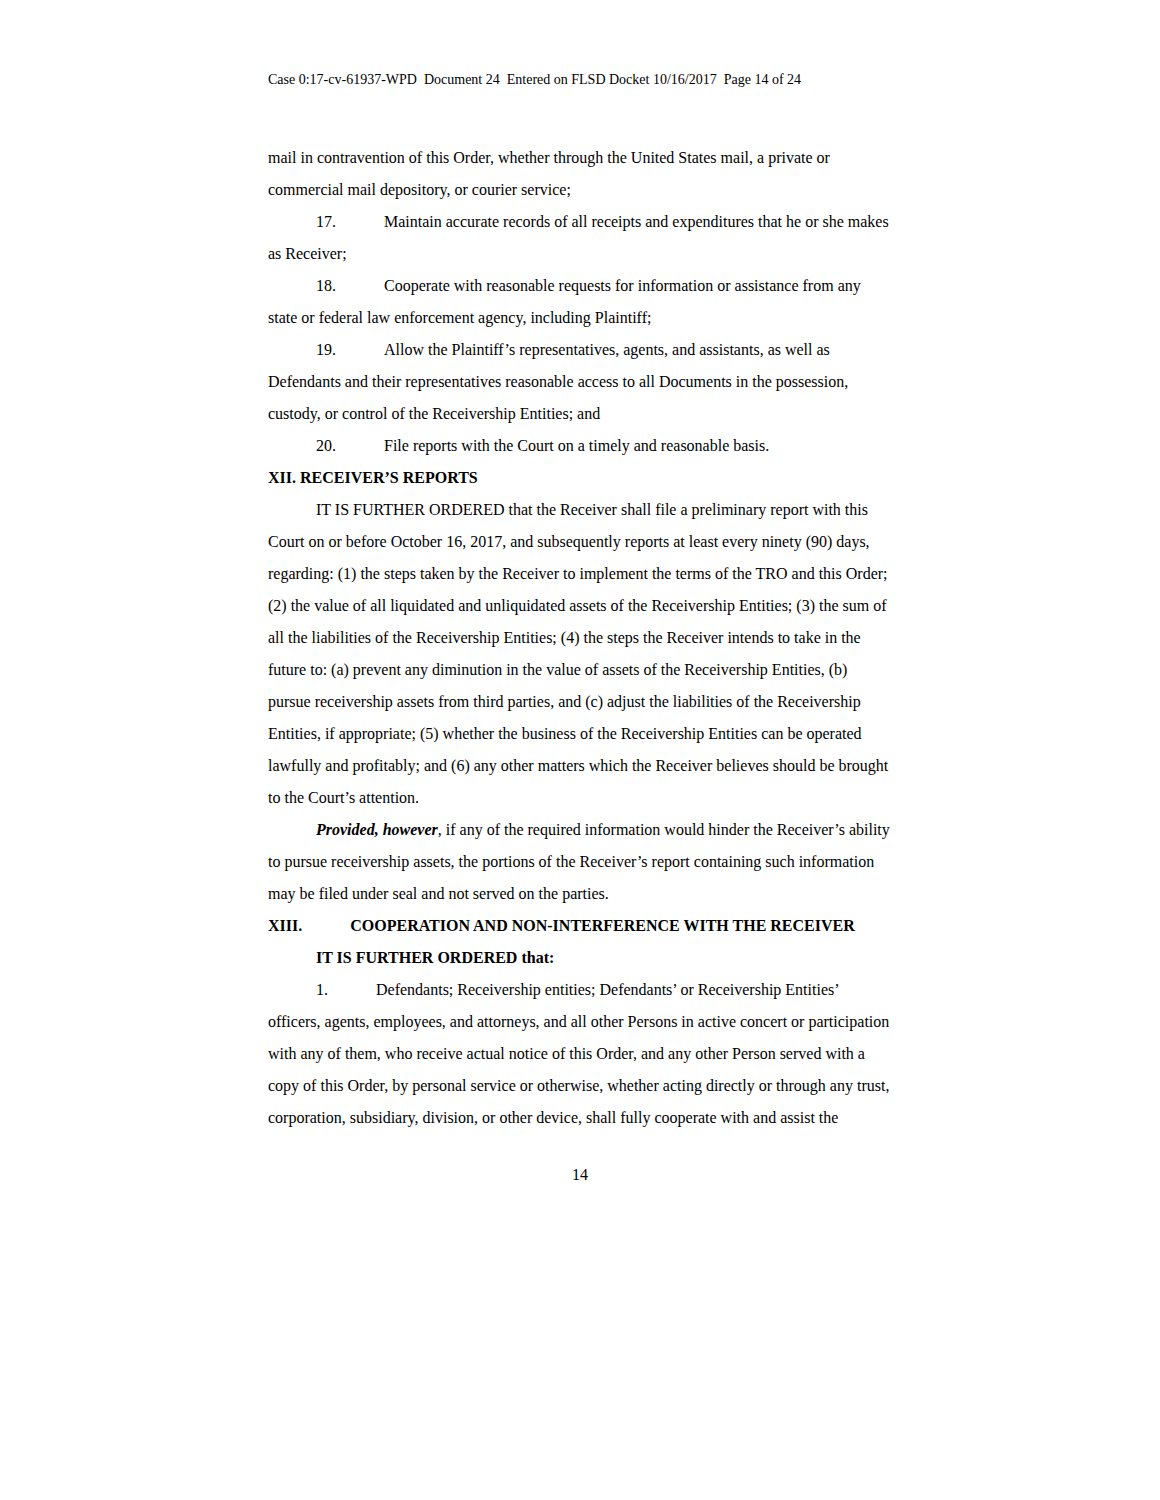Case 0:17-cv-61937-WPD Document 24 Entered on FLSD Docket 10/16/2017 Page 14 of 24
mail in contravention of this Order, whether through the United States mail, a private or commercial mail depository, or courier service;
17. Maintain accurate records of all receipts and expenditures that he or she makes as Receiver;
18. Cooperate with reasonable requests for information or assistance from any state or federal law enforcement agency, including Plaintiff;
19. Allow the Plaintiff’s representatives, agents, and assistants, as well as Defendants and their representatives reasonable access to all Documents in the possession, custody, or control of the Receivership Entities; and
20. File reports with the Court on a timely and reasonable basis.
XII. RECEIVER’S REPORTS
IT IS FURTHER ORDERED that the Receiver shall file a preliminary report with this Court on or before October 16, 2017, and subsequently reports at least every ninety (90) days, regarding: (1) the steps taken by the Receiver to implement the terms of the TRO and this Order; (2) the value of all liquidated and unliquidated assets of the Receivership Entities; (3) the sum of all the liabilities of the Receivership Entities; (4) the steps the Receiver intends to take in the future to: (a) prevent any diminution in the value of assets of the Receivership Entities, (b) pursue receivership assets from third parties, and (c) adjust the liabilities of the Receivership Entities, if appropriate; (5) whether the business of the Receivership Entities can be operated lawfully and profitably; and (6) any other matters which the Receiver believes should be brought to the Court’s attention.
Provided, however, if any of the required information would hinder the Receiver’s ability to pursue receivership assets, the portions of the Receiver’s report containing such information may be filed under seal and not served on the parties.
XIII. COOPERATION AND NON-INTERFERENCE WITH THE RECEIVER
IT IS FURTHER ORDERED that:
1. Defendants; Receivership entities; Defendants’ or Receivership Entities’ officers, agents, employees, and attorneys, and all other Persons in active concert or participation with any of them, who receive actual notice of this Order, and any other Person served with a copy of this Order, by personal service or otherwise, whether acting directly or through any trust, corporation, subsidiary, division, or other device, shall fully cooperate with and assist the
14